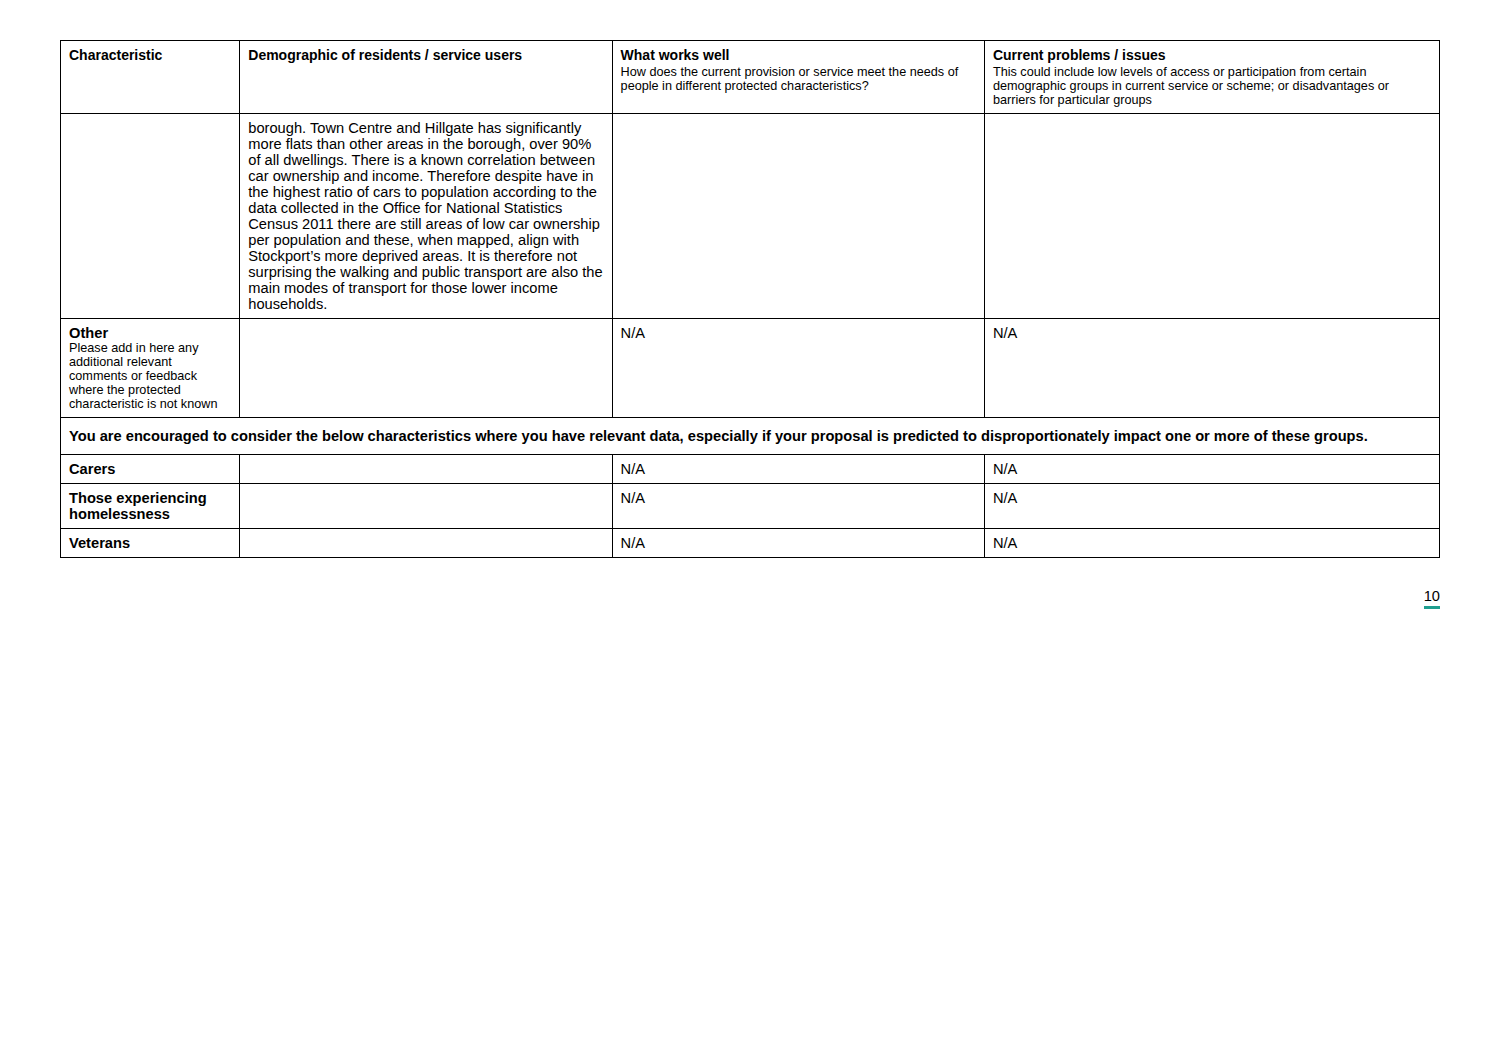| Characteristic | Demographic of residents / service users | What works well How does the current provision or service meet the needs of people in different protected characteristics? | Current problems / issues This could include low levels of access or participation from certain demographic groups in current service or scheme; or disadvantages or barriers for particular groups |
| --- | --- | --- | --- |
| | borough. Town Centre and Hillgate has significantly more flats than other areas in the borough, over 90% of all dwellings. There is a known correlation between car ownership and income. Therefore despite have in the highest ratio of cars to population according to the data collected in the Office for National Statistics Census 2011 there are still areas of low car ownership per population and these, when mapped, align with Stockport’s more deprived areas. It is therefore not surprising the walking and public transport are also the main modes of transport for those lower income households. | | |
| Other Please add in here any additional relevant comments or feedback where the protected characteristic is not known | | N/A | N/A |
| You are encouraged to consider the below characteristics where you have relevant data, especially if your proposal is predicted to disproportionately impact one or more of these groups. |
| Carers | | N/A | N/A |
| Those experiencing homelessness | | N/A | N/A |
| Veterans | | N/A | N/A |
10